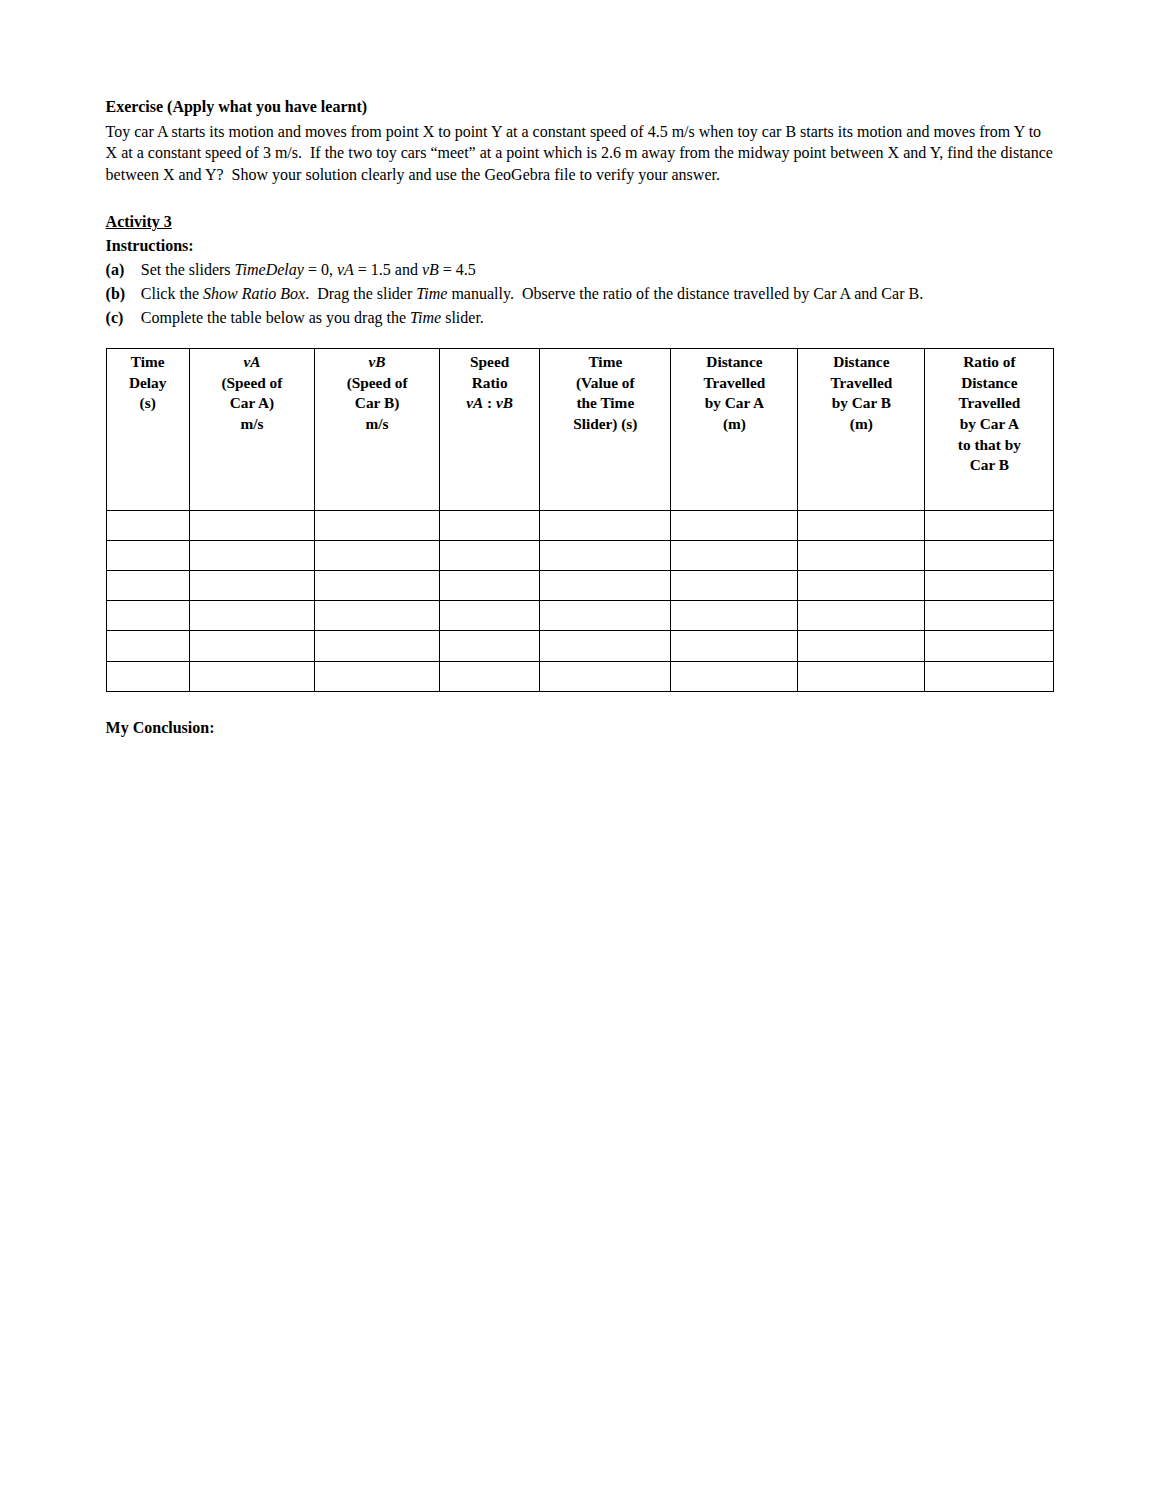Exercise (Apply what you have learnt)
Toy car A starts its motion and moves from point X to point Y at a constant speed of 4.5 m/s when toy car B starts its motion and moves from Y to X at a constant speed of 3 m/s. If the two toy cars “meet” at a point which is 2.6 m away from the midway point between X and Y, find the distance between X and Y? Show your solution clearly and use the GeoGebra file to verify your answer.
Activity 3
Instructions:
(a) Set the sliders TimeDelay = 0, vA = 1.5 and vB = 4.5
(b) Click the Show Ratio Box. Drag the slider Time manually. Observe the ratio of the distance travelled by Car A and Car B.
(c) Complete the table below as you drag the Time slider.
| Time Delay (s) | vA (Speed of Car A) m/s | vB (Speed of Car B) m/s | Speed Ratio vA : vB | Time (Value of the Time Slider) (s) | Distance Travelled by Car A (m) | Distance Travelled by Car B (m) | Ratio of Distance Travelled by Car A to that by Car B |
| --- | --- | --- | --- | --- | --- | --- | --- |
My Conclusion: